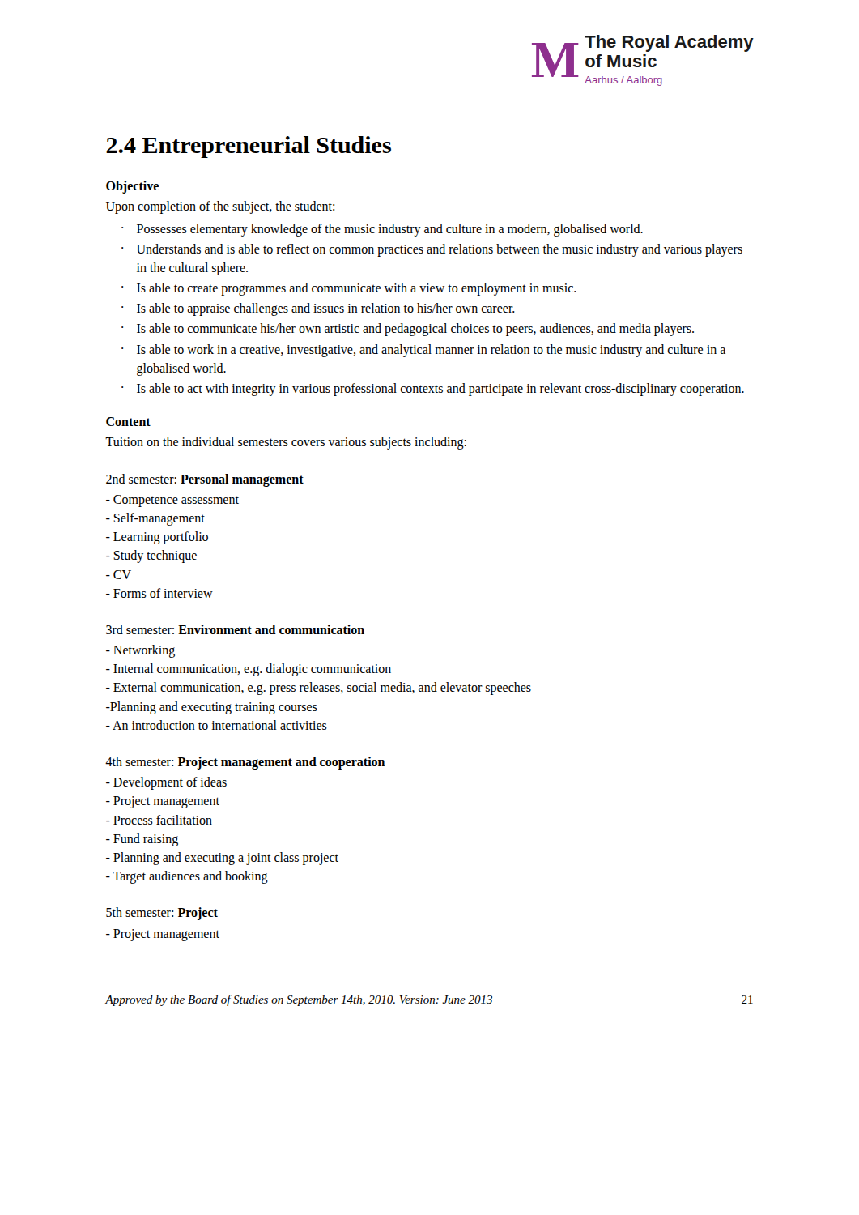M
The Royal Academy of Music Aarhus / Aalborg
2.4 Entrepreneurial Studies
Objective
Upon completion of the subject, the student:
Possesses elementary knowledge of the music industry and culture in a modern, globalised world.
Understands and is able to reflect on common practices and relations between the music industry and various players in the cultural sphere.
Is able to create programmes and communicate with a view to employment in music.
Is able to appraise challenges and issues in relation to his/her own career.
Is able to communicate his/her own artistic and pedagogical choices to peers, audiences, and media players.
Is able to work in a creative, investigative, and analytical manner in relation to the music industry and culture in a globalised world.
Is able to act with integrity in various professional contexts and participate in relevant cross-disciplinary cooperation.
Content
Tuition on the individual semesters covers various subjects including:
2nd semester: Personal management
- Competence assessment
- Self-management
- Learning portfolio
- Study technique
- CV
- Forms of interview
3rd semester: Environment and communication
- Networking
- Internal communication, e.g. dialogic communication
- External communication, e.g. press releases, social media, and elevator speeches
-Planning and executing training courses
- An introduction to international activities
4th semester: Project management and cooperation
- Development of ideas
- Project management
- Process facilitation
- Fund raising
- Planning and executing a joint class project
- Target audiences and booking
5th semester: Project
- Project management
Approved by the Board of Studies on September 14th, 2010. Version: June 2013 21